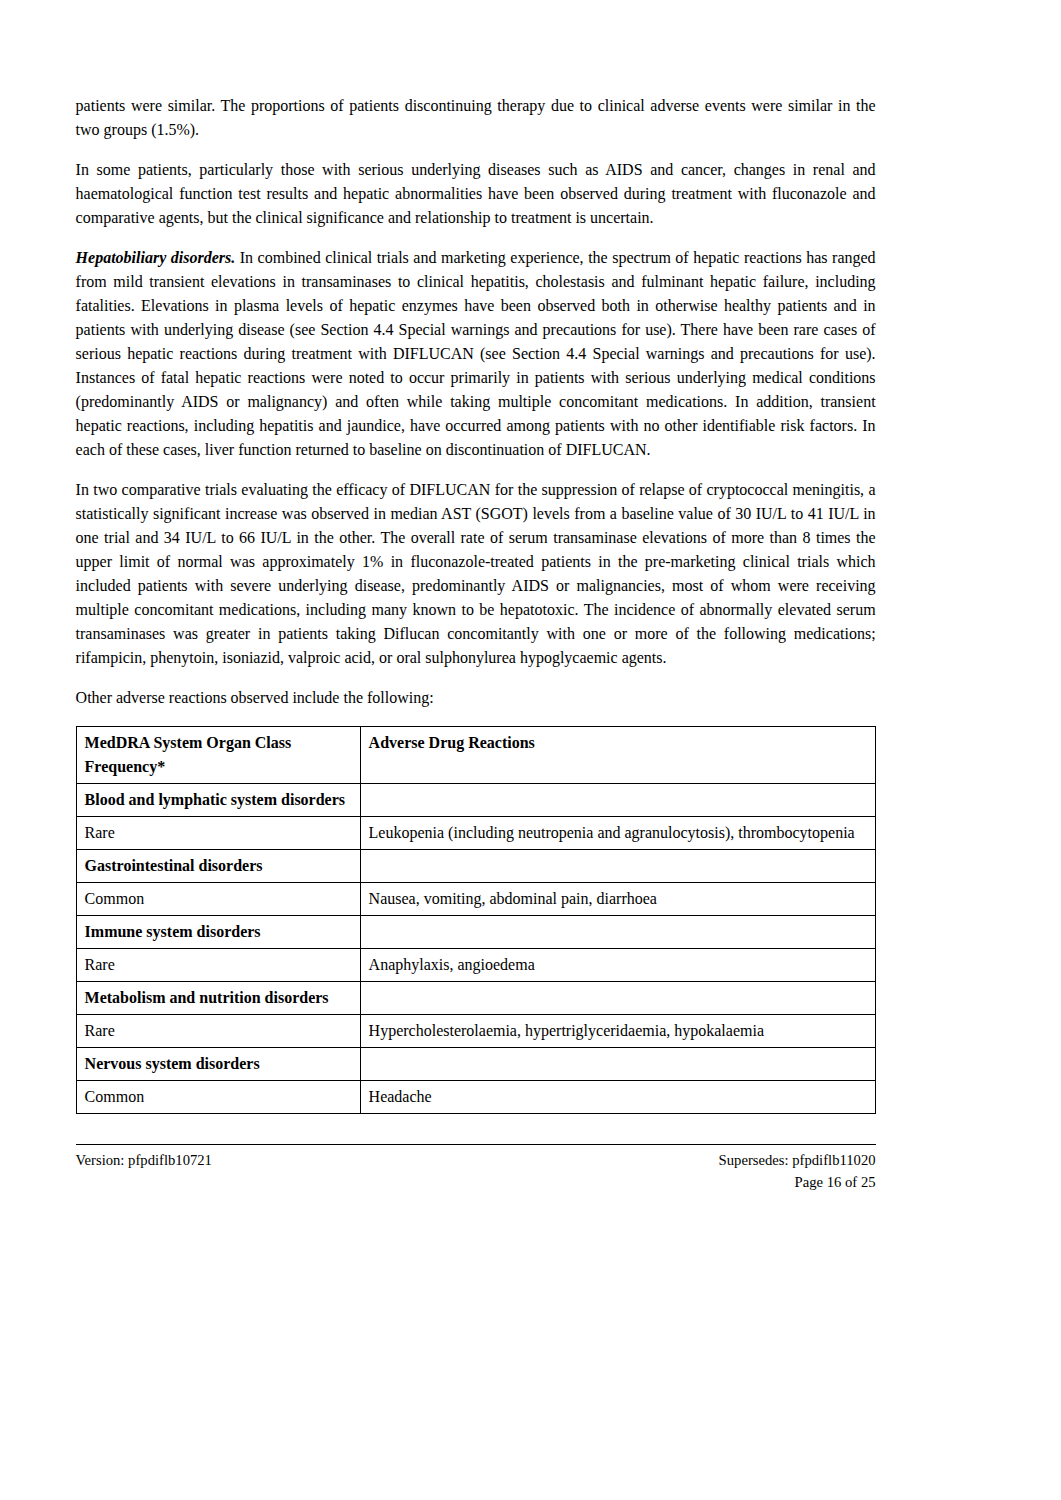patients were similar. The proportions of patients discontinuing therapy due to clinical adverse events were similar in the two groups (1.5%).
In some patients, particularly those with serious underlying diseases such as AIDS and cancer, changes in renal and haematological function test results and hepatic abnormalities have been observed during treatment with fluconazole and comparative agents, but the clinical significance and relationship to treatment is uncertain.
Hepatobiliary disorders. In combined clinical trials and marketing experience, the spectrum of hepatic reactions has ranged from mild transient elevations in transaminases to clinical hepatitis, cholestasis and fulminant hepatic failure, including fatalities. Elevations in plasma levels of hepatic enzymes have been observed both in otherwise healthy patients and in patients with underlying disease (see Section 4.4 Special warnings and precautions for use). There have been rare cases of serious hepatic reactions during treatment with DIFLUCAN (see Section 4.4 Special warnings and precautions for use). Instances of fatal hepatic reactions were noted to occur primarily in patients with serious underlying medical conditions (predominantly AIDS or malignancy) and often while taking multiple concomitant medications. In addition, transient hepatic reactions, including hepatitis and jaundice, have occurred among patients with no other identifiable risk factors. In each of these cases, liver function returned to baseline on discontinuation of DIFLUCAN.
In two comparative trials evaluating the efficacy of DIFLUCAN for the suppression of relapse of cryptococcal meningitis, a statistically significant increase was observed in median AST (SGOT) levels from a baseline value of 30 IU/L to 41 IU/L in one trial and 34 IU/L to 66 IU/L in the other. The overall rate of serum transaminase elevations of more than 8 times the upper limit of normal was approximately 1% in fluconazole-treated patients in the pre-marketing clinical trials which included patients with severe underlying disease, predominantly AIDS or malignancies, most of whom were receiving multiple concomitant medications, including many known to be hepatotoxic. The incidence of abnormally elevated serum transaminases was greater in patients taking Diflucan concomitantly with one or more of the following medications; rifampicin, phenytoin, isoniazid, valproic acid, or oral sulphonylurea hypoglycaemic agents.
Other adverse reactions observed include the following:
| MedDRA System Organ Class Frequency* | Adverse Drug Reactions |
| --- | --- |
| Blood and lymphatic system disorders | |
| Rare | Leukopenia (including neutropenia and agranulocytosis), thrombocytopenia |
| Gastrointestinal disorders | |
| Common | Nausea, vomiting, abdominal pain, diarrhoea |
| Immune system disorders | |
| Rare | Anaphylaxis, angioedema |
| Metabolism and nutrition disorders | |
| Rare | Hypercholesterolaemia, hypertriglyceridaemia, hypokalaemia |
| Nervous system disorders | |
| Common | Headache |
Version: pfpdiflb10721 Supersedes: pfpdiflb11020
Page 16 of 25